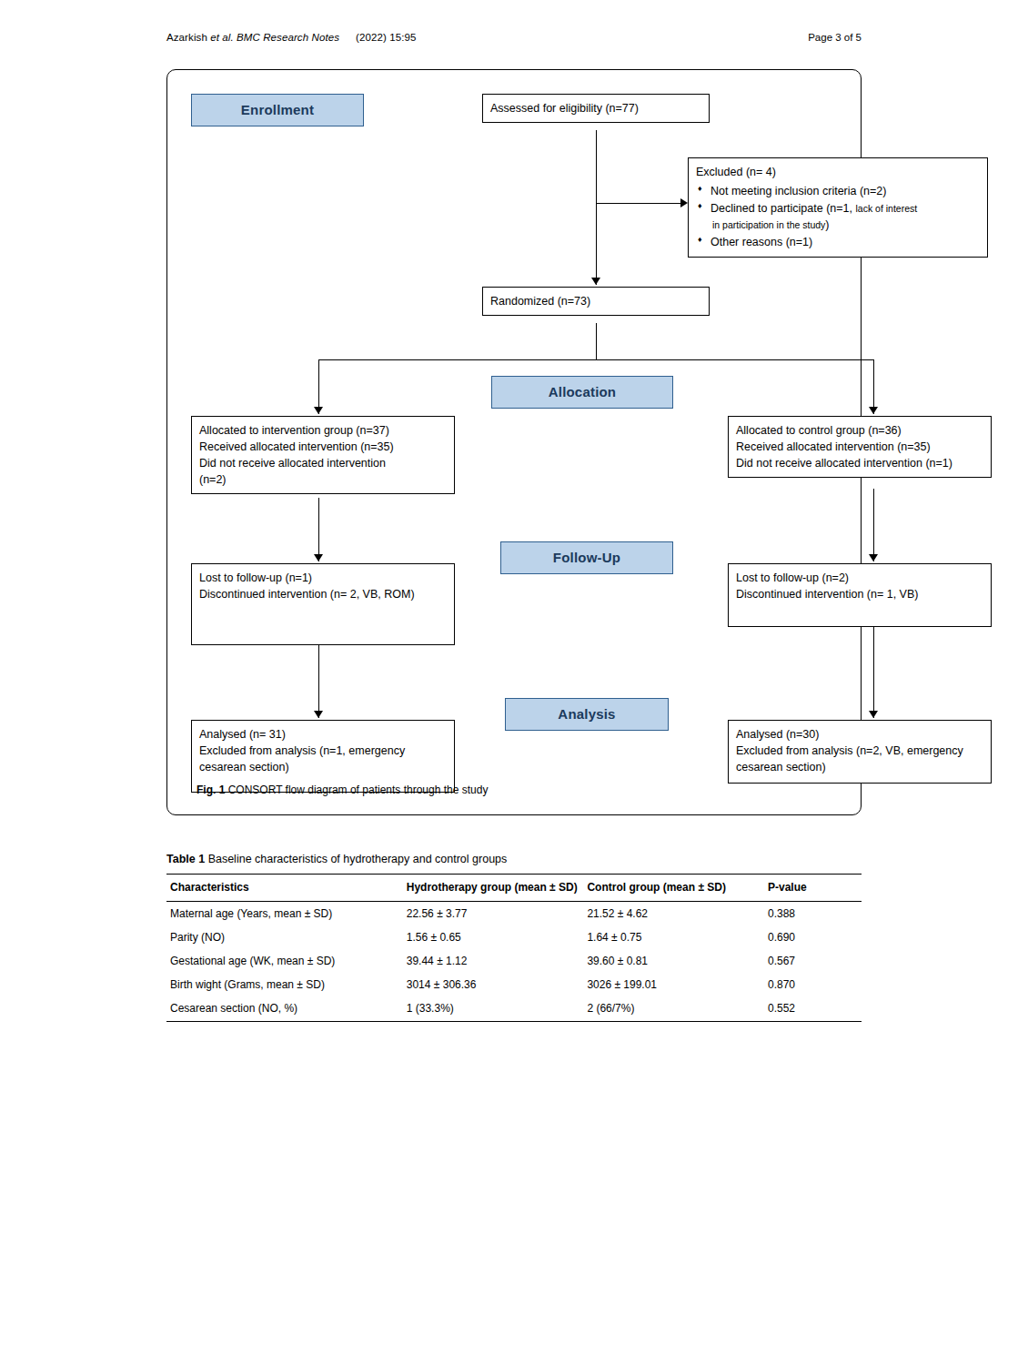Azarkish et al. BMC Research Notes(2022) 15:95
Page 3 of 5
Enrollment
Assessed for eligibility (n=77)
Excluded (n= 4)
Not meeting inclusion criteria (n=2)
Declined to participate (n=1, lack of interest
in participation in the study)
Other reasons (n=1)
Randomized (n=73)
Allocation
Allocated to intervention group (n=37)
Received allocated intervention (n=35)
Did not receive allocated intervention
(n=2)
Allocated to control group (n=36)
Received allocated intervention (n=35)
Did not receive allocated intervention (n=1)
Follow-Up
Lost to follow-up (n=1)
Discontinued intervention (n= 2, VB, ROM)
Lost to follow-up (n=2)
Discontinued intervention (n= 1, VB)
Analysis
Analysed (n= 31)
Excluded from analysis (n=1, emergency
cesarean section)
Analysed (n=30)
Excluded from analysis (n=2, VB, emergency
cesarean section)
Fig. 1 CONSORT flow diagram of patients through the study
Table 1 Baseline characteristics of hydrotherapy and control groups
| Characteristics | Hydrotherapy group (mean ± SD) | Control group (mean ± SD) | P-value |
| --- | --- | --- | --- |
| Maternal age (Years, mean ± SD) | 22.56 ± 3.77 | 21.52 ± 4.62 | 0.388 |
| Parity (NO) | 1.56 ± 0.65 | 1.64 ± 0.75 | 0.690 |
| Gestational age (WK, mean ± SD) | 39.44 ± 1.12 | 39.60 ± 0.81 | 0.567 |
| Birth wight (Grams, mean ± SD) | 3014 ± 306.36 | 3026 ± 199.01 | 0.870 |
| Cesarean section (NO, %) | 1 (33.3%) | 2 (66/7%) | 0.552 |